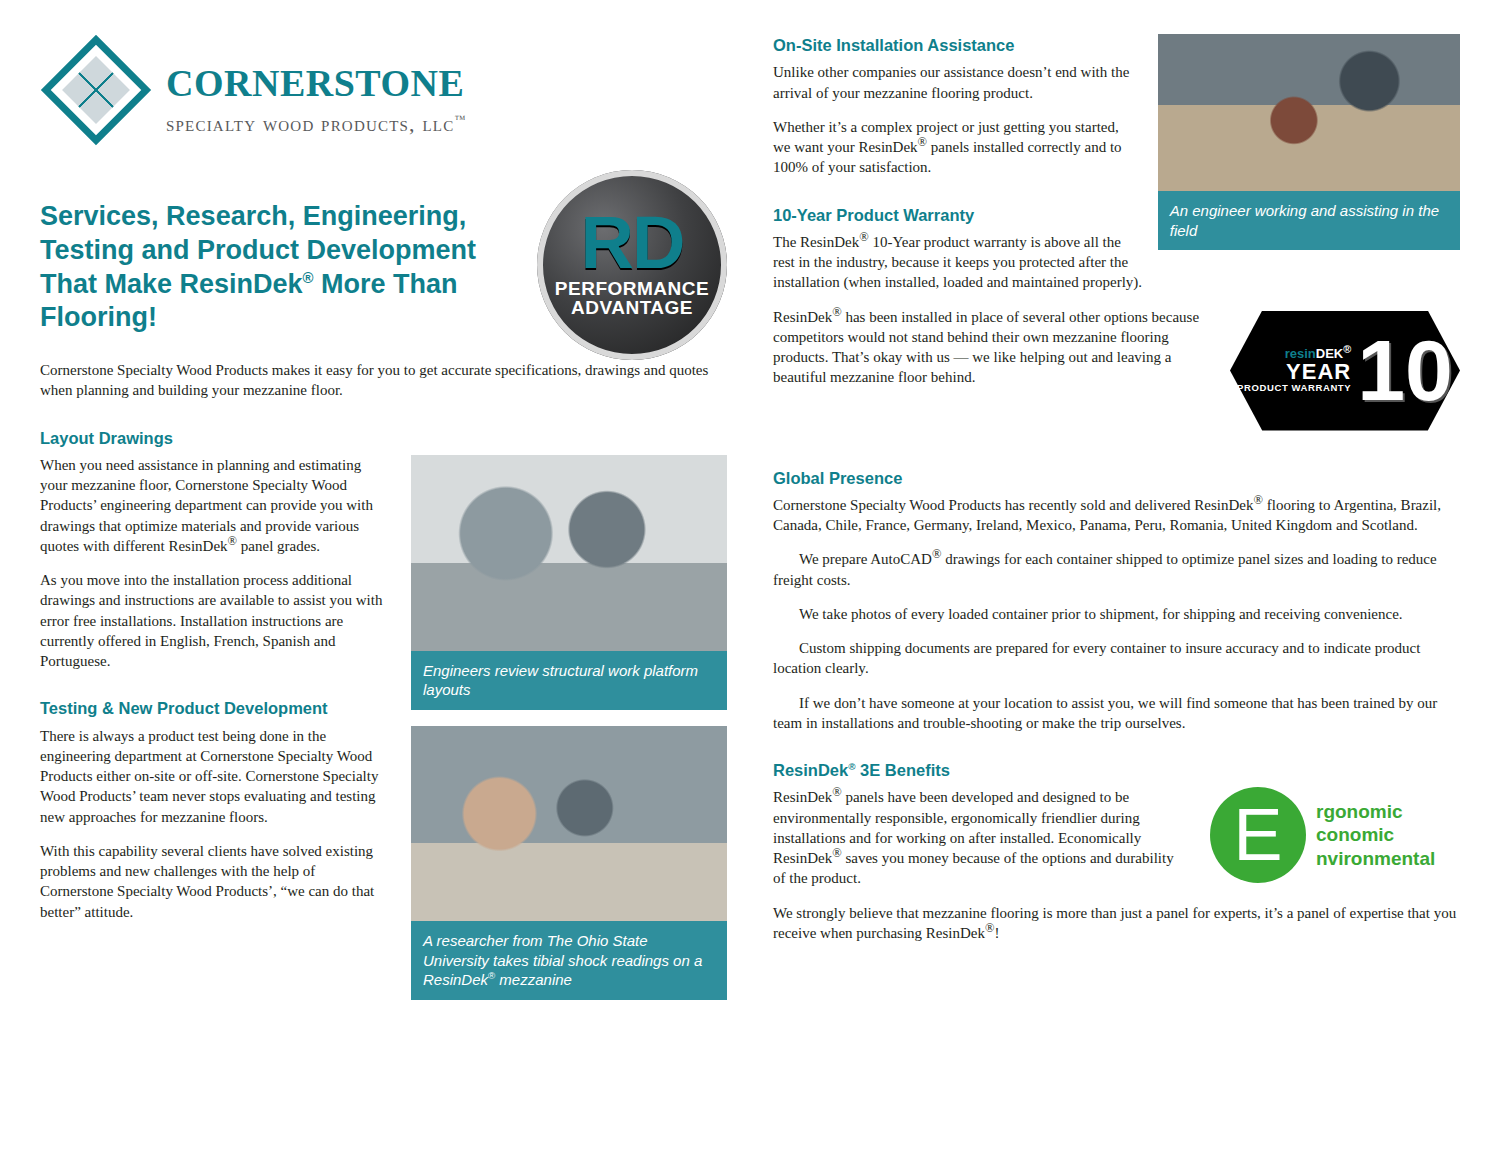Cornerstone
Specialty Wood Products, LLC™
Services, Research, Engineering, Testing and Product Development That Make ResinDek® More Than Flooring!
RD
PERFORMANCE
ADVANTAGE
Cornerstone Specialty Wood Products makes it easy for you to get accurate specifications, drawings and quotes when planning and building your mezzanine floor.
Layout Drawings
Engineers review structural work platform layouts
When you need assistance in planning and estimating your mezzanine floor, Cornerstone Specialty Wood Products’ engineering department can provide you with drawings that optimize materials and provide various quotes with different ResinDek® panel grades.
As you move into the installation process additional drawings and instructions are available to assist you with error free installations. Installation instructions are currently offered in English, French, Spanish and Portuguese.
Testing & New Product Development
A researcher from The Ohio State University takes tibial shock readings on a ResinDek® mezzanine
There is always a product test being done in the engineering department at Cornerstone Specialty Wood Products either on-site or off-site. Cornerstone Specialty Wood Products’ team never stops evaluating and testing new approaches for mezzanine floors.
With this capability several clients have solved existing problems and new challenges with the help of Cornerstone Specialty Wood Products’, “we can do that better” attitude.
An engineer working and assisting in the field
On-Site Installation Assistance
Unlike other companies our assistance doesn’t end with the arrival of your mezzanine flooring product.
Whether it’s a complex project or just getting you started, we want your ResinDek® panels installed correctly and to 100% of your satisfaction.
10-Year Product Warranty
The ResinDek® 10-Year product warranty is above all the rest in the industry, because it keeps you protected after the installation (when installed, loaded and maintained properly).
resinDEK®
YEAR
PRODUCT WARRANTY
10
ResinDek® has been installed in place of several other options because competitors would not stand behind their own mezzanine flooring products. That’s okay with us — we like helping out and leaving a beautiful mezzanine floor behind.
Global Presence
Cornerstone Specialty Wood Products has recently sold and delivered ResinDek® flooring to Argentina, Brazil, Canada, Chile, France, Germany, Ireland, Mexico, Panama, Peru, Romania, United Kingdom and Scotland.
We prepare AutoCAD® drawings for each container shipped to optimize panel sizes and loading to reduce freight costs.
We take photos of every loaded container prior to shipment, for shipping and receiving convenience.
Custom shipping documents are prepared for every container to insure accuracy and to indicate product location clearly.
If we don’t have someone at your location to assist you, we will find someone that has been trained by our team in installations and trouble-shooting or make the trip ourselves.
ResinDek® 3E Benefits
E
rgonomic
conomic
nvironmental
ResinDek® panels have been developed and designed to be environmentally responsible, ergonomically friendlier during installations and for working on after installed. Economically ResinDek® saves you money because of the options and durability of the product.
We strongly believe that mezzanine flooring is more than just a panel for experts, it’s a panel of expertise that you receive when purchasing ResinDek®!